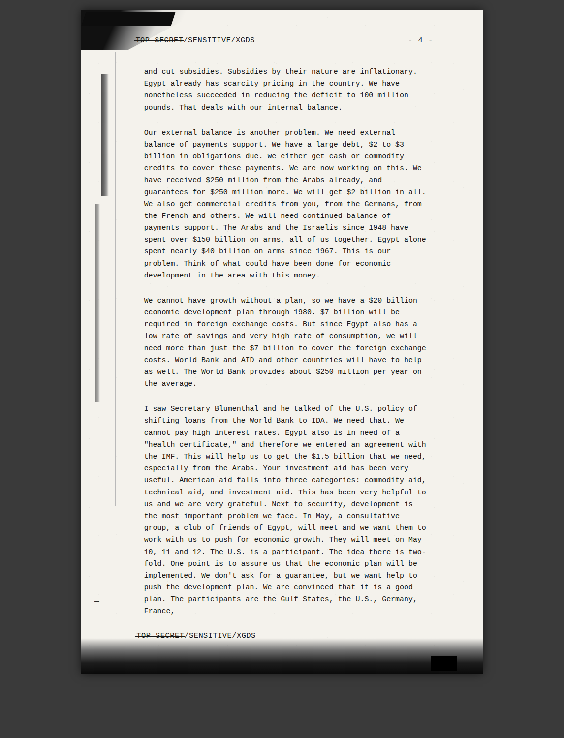TOP SECRET/SENSITIVE/XGDS
- 4 -
and cut subsidies. Subsidies by their nature are inflationary. Egypt already has scarcity pricing in the country. We have nonetheless succeeded in reducing the deficit to 100 million pounds. That deals with our internal balance.
Our external balance is another problem. We need external balance of payments support. We have a large debt, $2 to $3 billion in obligations due. We either get cash or commodity credits to cover these payments. We are now working on this. We have received $250 million from the Arabs already, and guarantees for $250 million more. We will get $2 billion in all. We also get commercial credits from you, from the Germans, from the French and others. We will need continued balance of payments support. The Arabs and the Israelis since 1948 have spent over $150 billion on arms, all of us together. Egypt alone spent nearly $40 billion on arms since 1967. This is our problem. Think of what could have been done for economic development in the area with this money.
We cannot have growth without a plan, so we have a $20 billion economic development plan through 1980. $7 billion will be required in foreign exchange costs. But since Egypt also has a low rate of savings and very high rate of consumption, we will need more than just the $7 billion to cover the foreign exchange costs. World Bank and AID and other countries will have to help as well. The World Bank provides about $250 million per year on the average.
I saw Secretary Blumenthal and he talked of the U.S. policy of shifting loans from the World Bank to IDA. We need that. We cannot pay high interest rates. Egypt also is in need of a "health certificate," and therefore we entered an agreement with the IMF. This will help us to get the $1.5 billion that we need, especially from the Arabs. Your investment aid has been very useful. American aid falls into three categories: commodity aid, technical aid, and investment aid. This has been very helpful to us and we are very grateful. Next to security, development is the most important problem we face. In May, a consultative group, a club of friends of Egypt, will meet and we want them to work with us to push for economic growth. They will meet on May 10, 11 and 12. The U.S. is a participant. The idea there is two-fold. One point is to assure us that the economic plan will be implemented. We don't ask for a guarantee, but we want help to push the development plan. We are convinced that it is a good plan. The participants are the Gulf States, the U.S., Germany, France,
—
TOP SECRET/SENSITIVE/XGDS